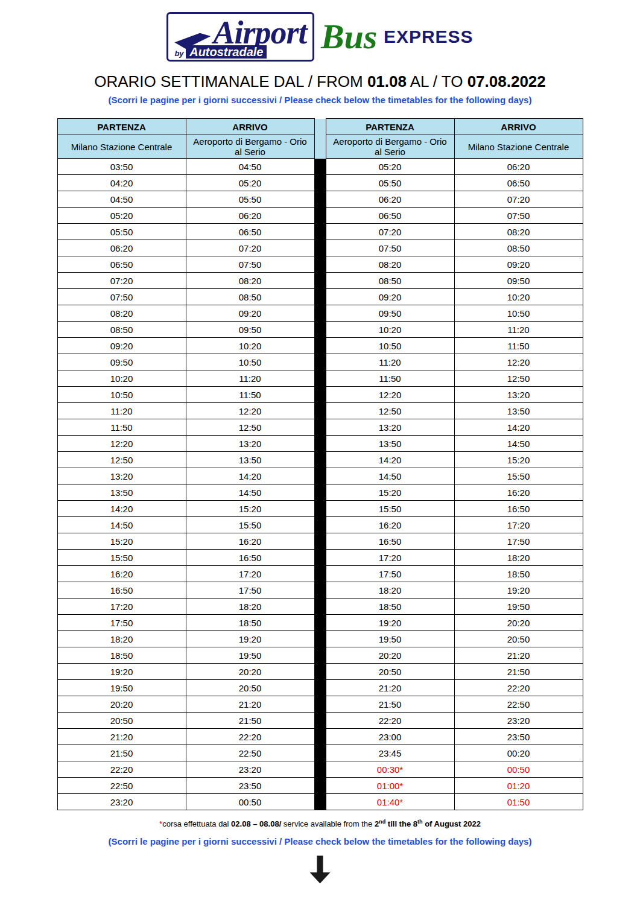Airport by Autostradale Bus EXPRESS
ORARIO SETTIMANALE DAL / FROM 01.08 AL / TO 07.08.2022
(Scorri le pagine per i giorni successivi / Please check below the timetables for the following days)
| PARTENZA | ARRIVO | | PARTENZA | ARRIVO |
| --- | --- | --- | --- | --- |
| Milano Stazione Centrale | Aeroporto di Bergamo - Orio al Serio | | Aeroporto di Bergamo - Orio al Serio | Milano Stazione Centrale |
| 03:50 | 04:50 | | 05:20 | 06:20 |
| 04:20 | 05:20 | | 05:50 | 06:50 |
| 04:50 | 05:50 | | 06:20 | 07:20 |
| 05:20 | 06:20 | | 06:50 | 07:50 |
| 05:50 | 06:50 | | 07:20 | 08:20 |
| 06:20 | 07:20 | | 07:50 | 08:50 |
| 06:50 | 07:50 | | 08:20 | 09:20 |
| 07:20 | 08:20 | | 08:50 | 09:50 |
| 07:50 | 08:50 | | 09:20 | 10:20 |
| 08:20 | 09:20 | | 09:50 | 10:50 |
| 08:50 | 09:50 | | 10:20 | 11:20 |
| 09:20 | 10:20 | | 10:50 | 11:50 |
| 09:50 | 10:50 | | 11:20 | 12:20 |
| 10:20 | 11:20 | | 11:50 | 12:50 |
| 10:50 | 11:50 | | 12:20 | 13:20 |
| 11:20 | 12:20 | | 12:50 | 13:50 |
| 11:50 | 12:50 | | 13:20 | 14:20 |
| 12:20 | 13:20 | | 13:50 | 14:50 |
| 12:50 | 13:50 | | 14:20 | 15:20 |
| 13:20 | 14:20 | | 14:50 | 15:50 |
| 13:50 | 14:50 | | 15:20 | 16:20 |
| 14:20 | 15:20 | | 15:50 | 16:50 |
| 14:50 | 15:50 | | 16:20 | 17:20 |
| 15:20 | 16:20 | | 16:50 | 17:50 |
| 15:50 | 16:50 | | 17:20 | 18:20 |
| 16:20 | 17:20 | | 17:50 | 18:50 |
| 16:50 | 17:50 | | 18:20 | 19:20 |
| 17:20 | 18:20 | | 18:50 | 19:50 |
| 17:50 | 18:50 | | 19:20 | 20:20 |
| 18:20 | 19:20 | | 19:50 | 20:50 |
| 18:50 | 19:50 | | 20:20 | 21:20 |
| 19:20 | 20:20 | | 20:50 | 21:50 |
| 19:50 | 20:50 | | 21:20 | 22:20 |
| 20:20 | 21:20 | | 21:50 | 22:50 |
| 20:50 | 21:50 | | 22:20 | 23:20 |
| 21:20 | 22:20 | | 23:00 | 23:50 |
| 21:50 | 22:50 | | 23:45 | 00:20 |
| 22:20 | 23:20 | | 00:30* | 00:50 |
| 22:50 | 23:50 | | 01:00* | 01:20 |
| 23:20 | 00:50 | | 01:40* | 01:50 |
*corsa effettuata dal 02.08 – 08.08/ service available from the 2nd till the 8th of August 2022
(Scorri le pagine per i giorni successivi / Please check below the timetables for the following days)